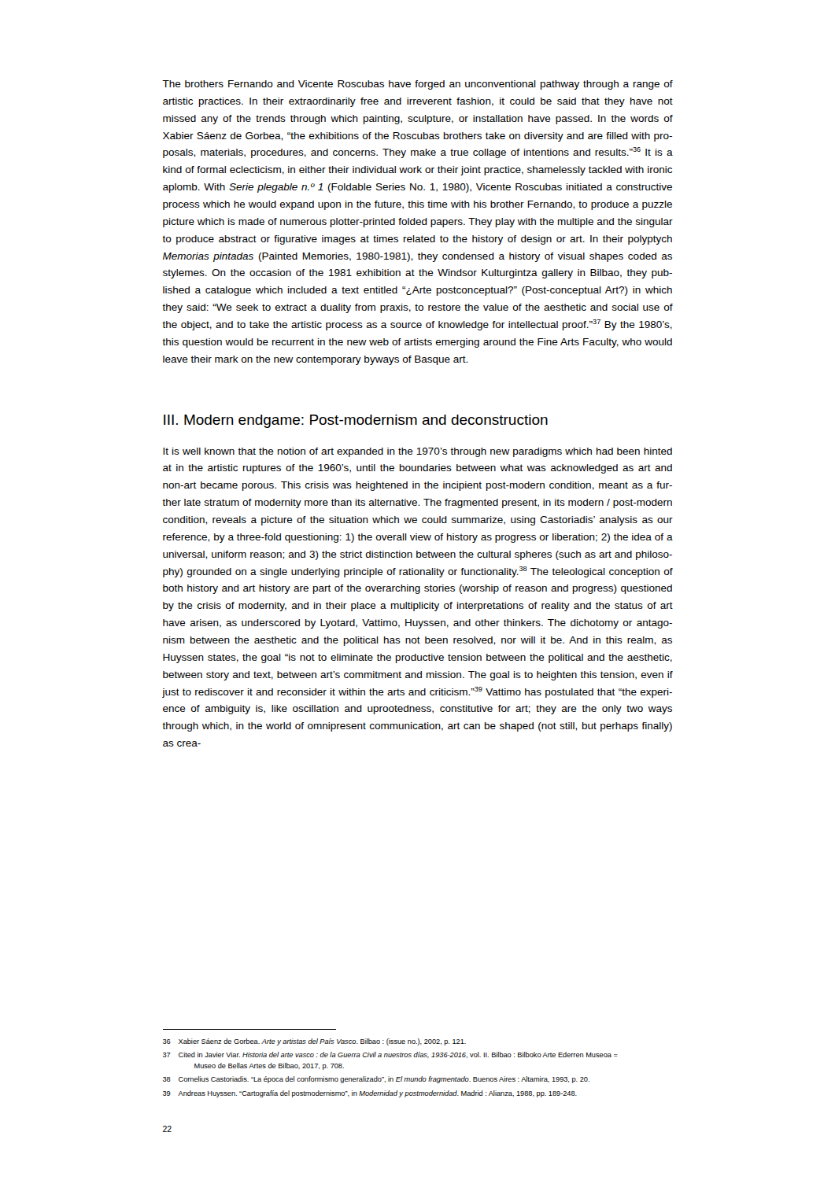The brothers Fernando and Vicente Roscubas have forged an unconventional pathway through a range of artistic practices. In their extraordinarily free and irreverent fashion, it could be said that they have not missed any of the trends through which painting, sculpture, or installation have passed. In the words of Xabier Sáenz de Gorbea, “the exhibitions of the Roscubas brothers take on diversity and are filled with proposals, materials, procedures, and concerns. They make a true collage of intentions and results.”36 It is a kind of formal eclecticism, in either their individual work or their joint practice, shamelessly tackled with ironic aplomb. With Serie plegable n.º 1 (Foldable Series No. 1, 1980), Vicente Roscubas initiated a constructive process which he would expand upon in the future, this time with his brother Fernando, to produce a puzzle picture which is made of numerous plotter-printed folded papers. They play with the multiple and the singular to produce abstract or figurative images at times related to the history of design or art. In their polyptych Memorias pintadas (Painted Memories, 1980-1981), they condensed a history of visual shapes coded as stylemes. On the occasion of the 1981 exhibition at the Windsor Kulturgintza gallery in Bilbao, they published a catalogue which included a text entitled “¿Arte postconceptual?” (Post-conceptual Art?) in which they said: “We seek to extract a duality from praxis, to restore the value of the aesthetic and social use of the object, and to take the artistic process as a source of knowledge for intellectual proof.”37 By the 1980’s, this question would be recurrent in the new web of artists emerging around the Fine Arts Faculty, who would leave their mark on the new contemporary byways of Basque art.
III. Modern endgame: Post-modernism and deconstruction
It is well known that the notion of art expanded in the 1970’s through new paradigms which had been hinted at in the artistic ruptures of the 1960’s, until the boundaries between what was acknowledged as art and non-art became porous. This crisis was heightened in the incipient post-modern condition, meant as a further late stratum of modernity more than its alternative. The fragmented present, in its modern / post-modern condition, reveals a picture of the situation which we could summarize, using Castoriadis’ analysis as our reference, by a three-fold questioning: 1) the overall view of history as progress or liberation; 2) the idea of a universal, uniform reason; and 3) the strict distinction between the cultural spheres (such as art and philosophy) grounded on a single underlying principle of rationality or functionality.38 The teleological conception of both history and art history are part of the overarching stories (worship of reason and progress) questioned by the crisis of modernity, and in their place a multiplicity of interpretations of reality and the status of art have arisen, as underscored by Lyotard, Vattimo, Huyssen, and other thinkers. The dichotomy or antagonism between the aesthetic and the political has not been resolved, nor will it be. And in this realm, as Huyssen states, the goal “is not to eliminate the productive tension between the political and the aesthetic, between story and text, between art’s commitment and mission. The goal is to heighten this tension, even if just to rediscover it and reconsider it within the arts and criticism.”39 Vattimo has postulated that “the experience of ambiguity is, like oscillation and uprootedness, constitutive for art; they are the only two ways through which, in the world of omnipresent communication, art can be shaped (not still, but perhaps finally) as crea-
36 Xabier Sáenz de Gorbea. Arte y artistas del País Vasco. Bilbao : (issue no.), 2002, p. 121.
37 Cited in Javier Viar. Historia del arte vasco : de la Guerra Civil a nuestros días, 1936-2016, vol. II. Bilbao : Bilboko Arte Ederren Museoa = Museo de Bellas Artes de Bilbao, 2017, p. 708.
38 Cornelius Castoriadis. “La época del conformismo generalizado”, in El mundo fragmentado. Buenos Aires : Altamira, 1993, p. 20.
39 Andreas Huyssen. “Cartografía del postmodernismo”, in Modernidad y postmodernidad. Madrid : Alianza, 1988, pp. 189-248.
22